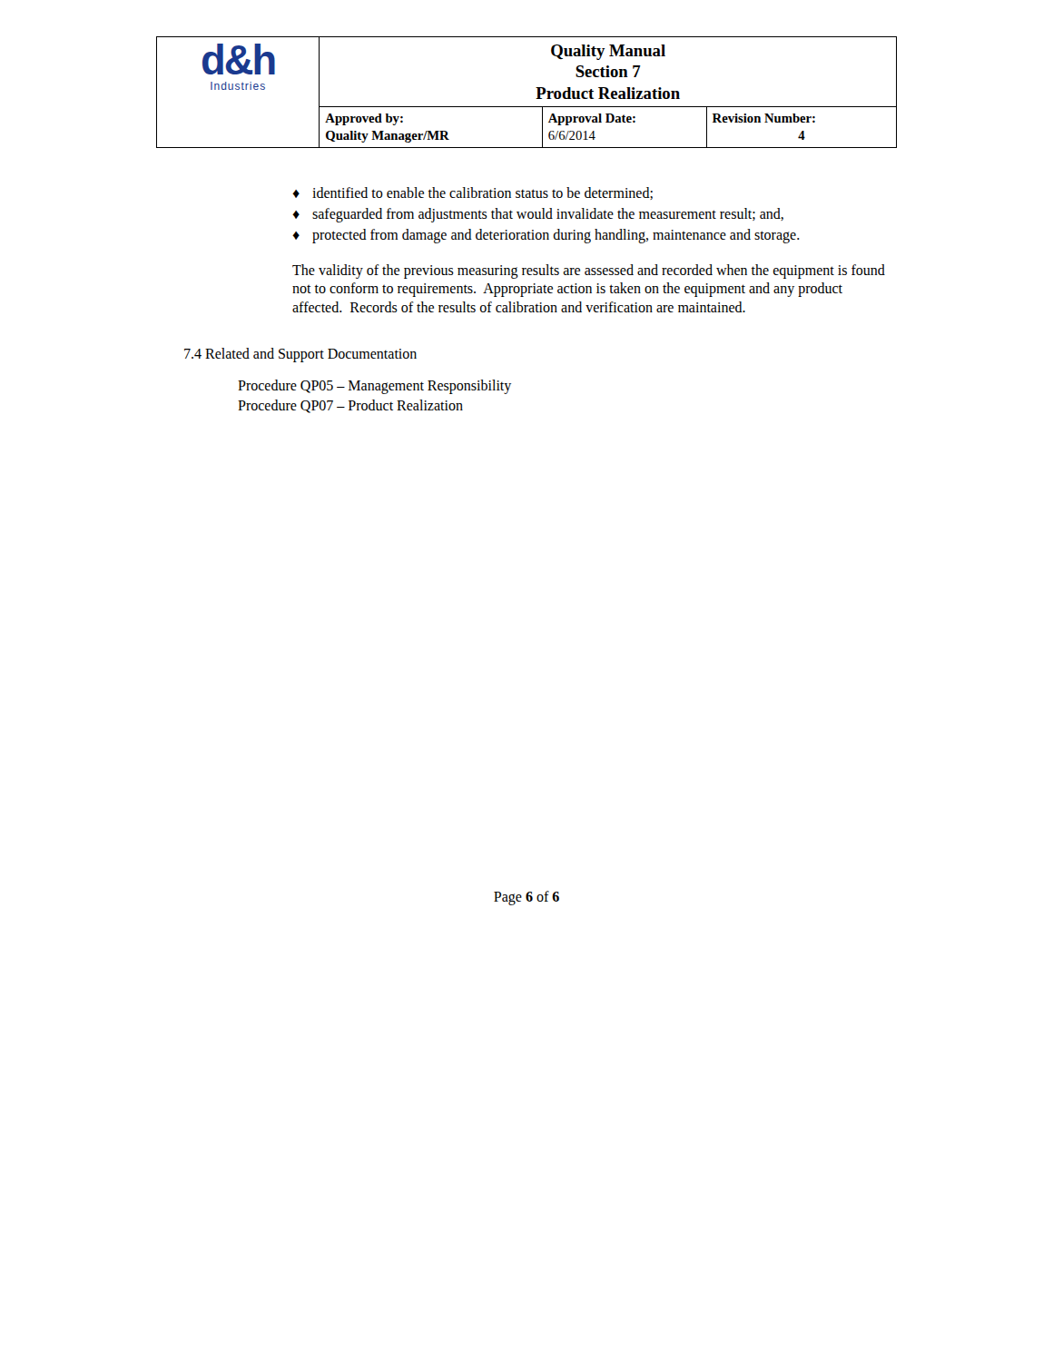| d&h Industries | Quality Manual Section 7 Product Realization |
| Approved by: Quality Manager/MR | Approval Date: 6/6/2014 | Revision Number: 4 |
identified to enable the calibration status to be determined;
safeguarded from adjustments that would invalidate the measurement result; and,
protected from damage and deterioration during handling, maintenance and storage.
The validity of the previous measuring results are assessed and recorded when the equipment is found not to conform to requirements. Appropriate action is taken on the equipment and any product affected. Records of the results of calibration and verification are maintained.
7.4 Related and Support Documentation
Procedure QP05 – Management Responsibility
Procedure QP07 – Product Realization
Page 6 of 6